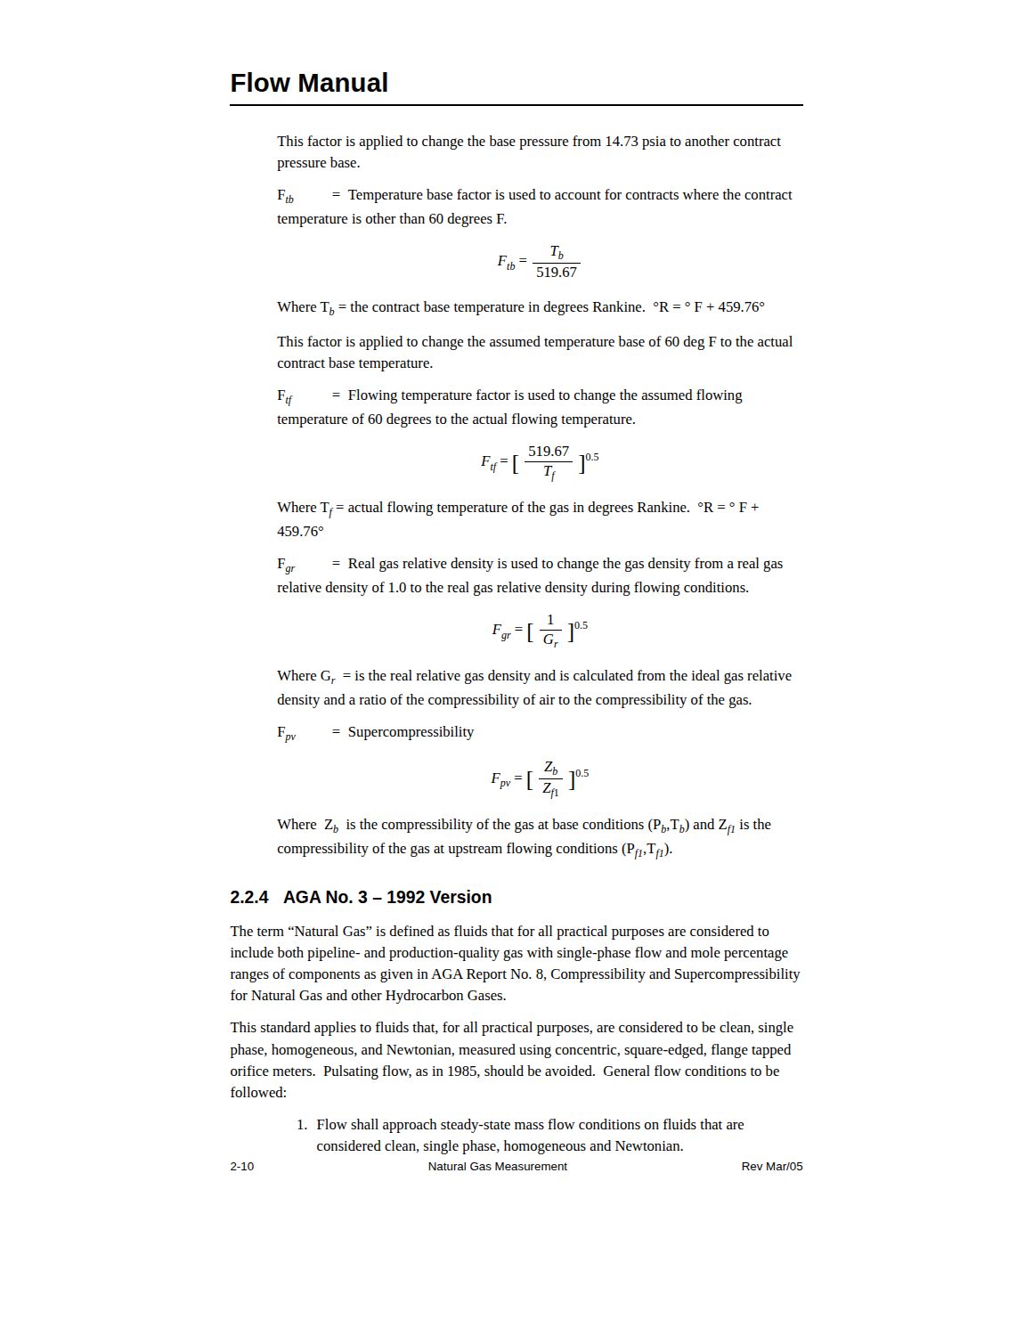Flow Manual
This factor is applied to change the base pressure from 14.73 psia to another contract pressure base.
Ftb=Temperature base factor is used to account for contracts where the contract temperature is other than 60 degrees F.
Ftb = Tb 519.67
Where Tb = the contract base temperature in degrees Rankine. °R = ° F + 459.76°
This factor is applied to change the assumed temperature base of 60 deg F to the actual contract base temperature.
Ftf=Flowing temperature factor is used to change the assumed flowing temperature of 60 degrees to the actual flowing temperature.
Ftf = [ 519.67 Tf ] 0.5
Where Tf = actual flowing temperature of the gas in degrees Rankine. °R = ° F + 459.76°
Fgr=Real gas relative density is used to change the gas density from a real gas relative density of 1.0 to the real gas relative density during flowing conditions.
Fgr = [ 1 Gr ] 0.5
Where Gr = is the real relative gas density and is calculated from the ideal gas relative density and a ratio of the compressibility of air to the compressibility of the gas.
Fpv=Supercompressibility
Fpv = [ Zb Zf 1 ] 0.5
Where Zb is the compressibility of the gas at base conditions (Pb,Tb) and Zf1 is the compressibility of the gas at upstream flowing conditions (Pf1,Tf1).
2.2.4 AGA No. 3 – 1992 Version
The term “Natural Gas” is defined as fluids that for all practical purposes are considered to include both pipeline- and production-quality gas with single-phase flow and mole percentage ranges of components as given in AGA Report No. 8, Compressibility and Supercompressibility for Natural Gas and other Hydrocarbon Gases.
This standard applies to fluids that, for all practical purposes, are considered to be clean, single phase, homogeneous, and Newtonian, measured using concentric, square-edged, flange tapped orifice meters. Pulsating flow, as in 1985, should be avoided. General flow conditions to be followed:
Flow shall approach steady-state mass flow conditions on fluids that are considered clean, single phase, homogeneous and Newtonian.
2-10 Natural Gas Measurement Rev Mar/05